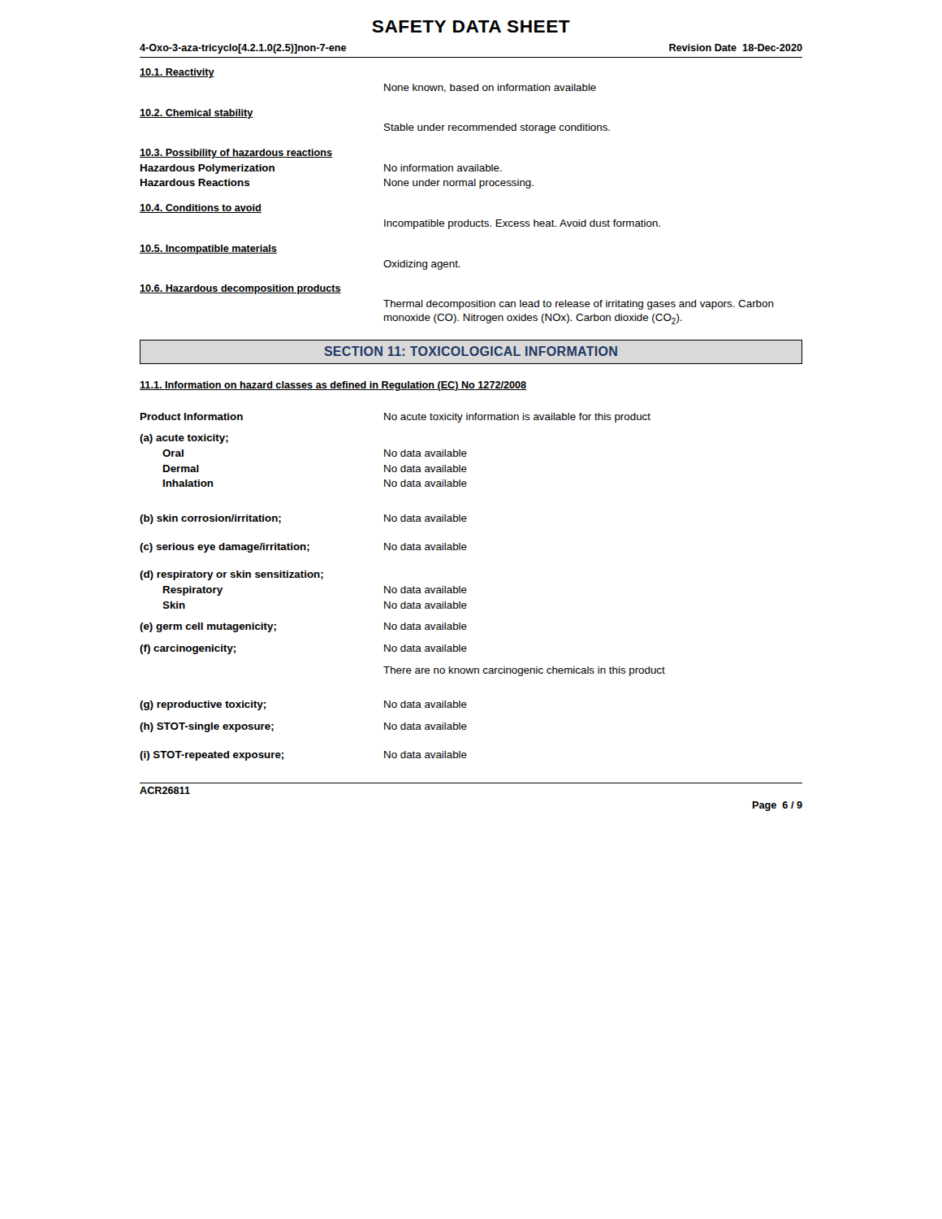SAFETY DATA SHEET
4-Oxo-3-aza-tricyclo[4.2.1.0(2.5)]non-7-ene Revision Date 18-Dec-2020
10.1. Reactivity
None known, based on information available
10.2. Chemical stability
Stable under recommended storage conditions.
10.3. Possibility of hazardous reactions
| Hazardous Polymerization | No information available. |
| Hazardous Reactions | None under normal processing. |
10.4. Conditions to avoid
Incompatible products. Excess heat. Avoid dust formation.
10.5. Incompatible materials
Oxidizing agent.
10.6. Hazardous decomposition products
Thermal decomposition can lead to release of irritating gases and vapors. Carbon monoxide (CO). Nitrogen oxides (NOx). Carbon dioxide (CO2).
SECTION 11: TOXICOLOGICAL INFORMATION
11.1. Information on hazard classes as defined in Regulation (EC) No 1272/2008
Product Information
No acute toxicity information is available for this product
(a) acute toxicity;
Oral
No data available
Dermal
No data available
Inhalation
No data available
(b) skin corrosion/irritation;
No data available
(c) serious eye damage/irritation;
No data available
(d) respiratory or skin sensitization;
Respiratory
No data available
Skin
No data available
(e) germ cell mutagenicity;
No data available
(f) carcinogenicity;
No data available
There are no known carcinogenic chemicals in this product
(g) reproductive toxicity;
No data available
(h) STOT-single exposure;
No data available
(i) STOT-repeated exposure;
No data available
ACR26811
Page 6 / 9